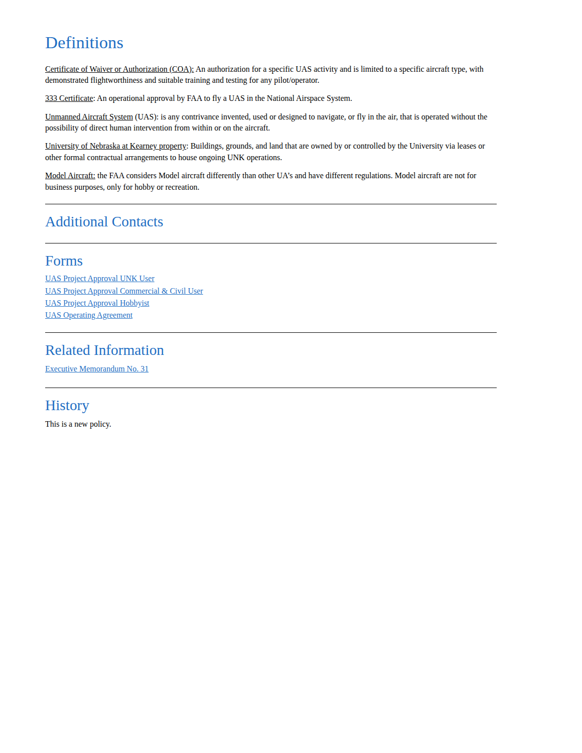Definitions
Certificate of Waiver or Authorization (COA): An authorization for a specific UAS activity and is limited to a specific aircraft type, with demonstrated flightworthiness and suitable training and testing for any pilot/operator.
333 Certificate: An operational approval by FAA to fly a UAS in the National Airspace System.
Unmanned Aircraft System (UAS): is any contrivance invented, used or designed to navigate, or fly in the air, that is operated without the possibility of direct human intervention from within or on the aircraft.
University of Nebraska at Kearney property: Buildings, grounds, and land that are owned by or controlled by the University via leases or other formal contractual arrangements to house ongoing UNK operations.
Model Aircraft: the FAA considers Model aircraft differently than other UA’s and have different regulations. Model aircraft are not for business purposes, only for hobby or recreation.
Additional Contacts
Forms
UAS Project Approval UNK User UAS Project Approval Commercial & Civil User UAS Project Approval Hobbyist UAS Operating Agreement
Related Information
Executive Memorandum No. 31
History
This is a new policy.